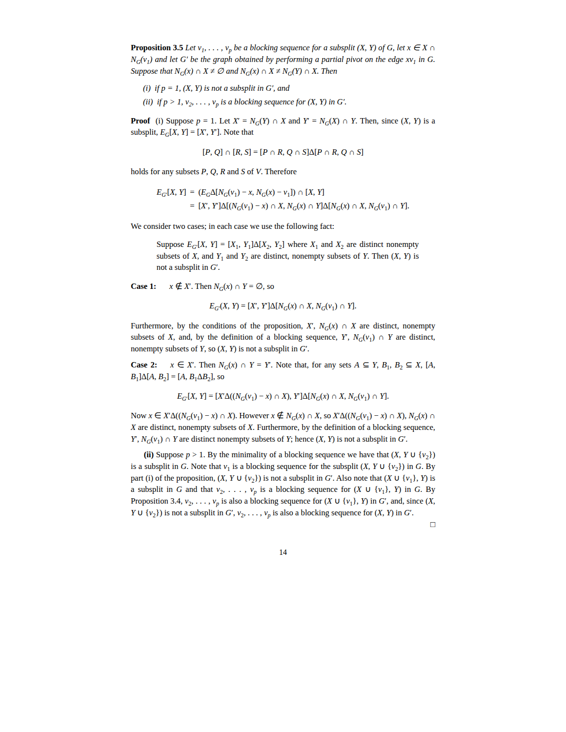Proposition 3.5 Let v1, . . . , vp be a blocking sequence for a subsplit (X, Y) of G, let x ∈ X ∩ NG(v1) and let G′ be the graph obtained by performing a partial pivot on the edge xv1 in G. Suppose that NG(x) ∩ X ≠ ∅ and NG(x) ∩ X ≠ NG(Y) ∩ X. Then
(i) if p = 1, (X, Y) is not a subsplit in G′, and
(ii) if p > 1, v2, . . . , vp is a blocking sequence for (X, Y) in G′.
Proof (i) Suppose p = 1. Let X′ = NG(Y) ∩ X and Y′ = NG(X) ∩ Y. Then, since (X, Y) is a subsplit, EG[X, Y] = [X′, Y′]. Note that
[P, Q] ∩ [R, S] = [P ∩ R, Q ∩ S]Δ[P ∩ R, Q ∩ S]
holds for any subsets P, Q, R and S of V. Therefore
| E G ′ [ X , Y ] | = | ( E G Δ[ N G ( v 1 ) − x , N G ( x ) − v 1 ]) ∩ [ X , Y ] |
| | = | [ X ′, Y ′]Δ[( N G ( v 1 ) − x ) ∩ X , N G ( x ) ∩ Y ]Δ[ N G ( x ) ∩ X , N G ( v 1 ) ∩ Y ]. |
We consider two cases; in each case we use the following fact:
Suppose EG′[X, Y] = [X1, Y1]Δ[X2, Y2] where X1 and X2 are distinct nonempty subsets of X, and Y1 and Y2 are distinct, nonempty subsets of Y. Then (X, Y) is not a subsplit in G′.
Case 1: x ∉ X′. Then NG(x) ∩ Y = ∅, so
EG′(X, Y) = [X′, Y′]Δ[NG(x) ∩ X, NG(v1) ∩ Y].
Furthermore, by the conditions of the proposition, X′, NG(x) ∩ X are distinct, nonempty subsets of X, and, by the definition of a blocking sequence, Y′, NG(v1) ∩ Y are distinct, nonempty subsets of Y, so (X, Y) is not a subsplit in G′.
Case 2: x ∈ X′. Then NG(x) ∩ Y = Y′. Note that, for any sets A ⊆ Y, B1, B2 ⊆ X, [A, B1]Δ[A, B2] = [A, B1ΔB2], so
EG′[X, Y] = [X′Δ((NG(v1) − x) ∩ X), Y′]Δ[NG(x) ∩ X, NG(v1) ∩ Y].
Now x ∈ X′Δ((NG(v1) − x) ∩ X). However x ∉ NG(x) ∩ X, so X′Δ((NG(v1) − x) ∩ X), NG(x) ∩ X are distinct, nonempty subsets of X. Furthermore, by the definition of a blocking sequence, Y′, NG(v1) ∩ Y are distinct nonempty subsets of Y; hence (X, Y) is not a subsplit in G′.
(ii) Suppose p > 1. By the minimality of a blocking sequence we have that (X, Y ∪ {v2}) is a subsplit in G. Note that v1 is a blocking sequence for the subsplit (X, Y ∪ {v2}) in G. By part (i) of the proposition, (X, Y ∪ {v2}) is not a subsplit in G′. Also note that (X ∪ {v1}, Y) is a subsplit in G and that v2, . . . , vp is a blocking sequence for (X ∪ {v1}, Y) in G. By Proposition 3.4, v2, . . . , vp is also a blocking sequence for (X ∪ {v1}, Y) in G′, and, since (X, Y ∪ {v2}) is not a subsplit in G′, v2, . . . , vp is also a blocking sequence for (X, Y) in G′.□
14